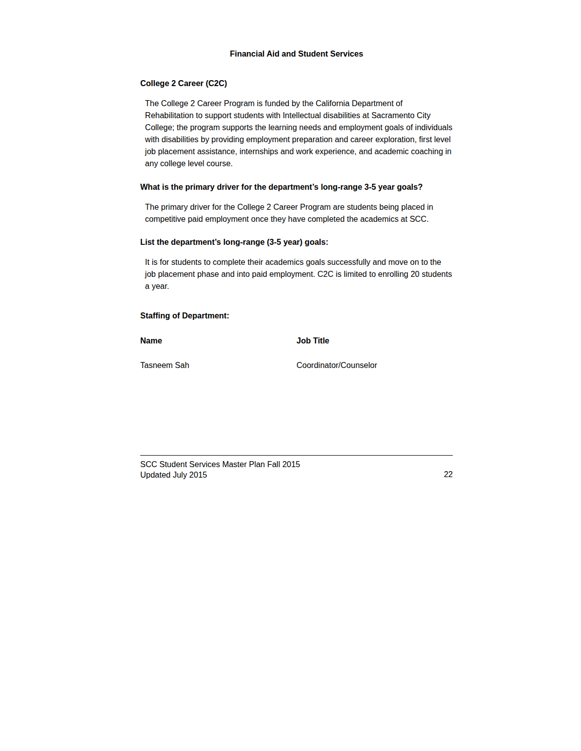Financial Aid and Student Services
College 2 Career (C2C)
The College 2 Career Program is funded by the California Department of Rehabilitation to support students with Intellectual disabilities at Sacramento City College; the program supports the learning needs and employment goals of individuals with disabilities by providing employment preparation and career exploration, first level job placement assistance, internships and work experience, and academic coaching in any college level course.
What is the primary driver for the department’s long-range 3-5 year goals?
The primary driver for the College 2 Career Program are students being placed in competitive paid employment once they have completed the academics at SCC.
List the department’s long-range (3-5 year) goals:
It is for students to complete their academics goals successfully and move on to the job placement phase and into paid employment. C2C is limited to enrolling 20 students a year.
Staffing of Department:
| Name | Job Title |
| --- | --- |
| Tasneem Sah | Coordinator/Counselor |
SCC Student Services Master Plan Fall 2015
Updated July 2015
22